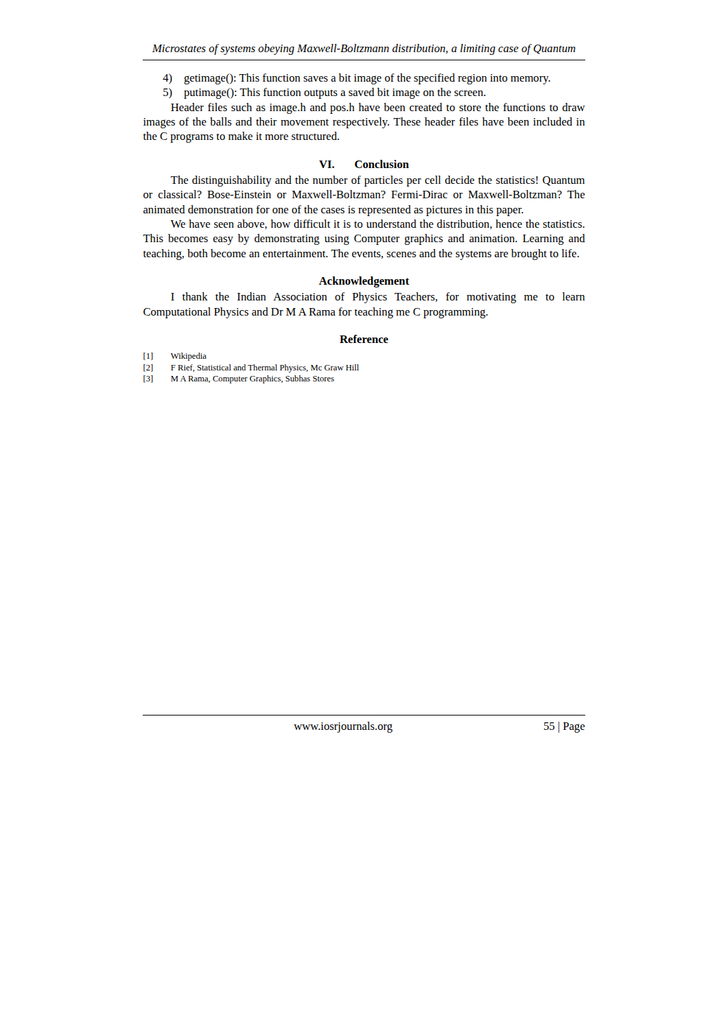Microstates of systems obeying Maxwell-Boltzmann distribution, a limiting case of Quantum
4) getimage(): This function saves a bit image of the specified region into memory.
5) putimage(): This function outputs a saved bit image on the screen.
Header files such as image.h and pos.h have been created to store the functions to draw images of the balls and their movement respectively. These header files have been included in the C programs to make it more structured.
VI. Conclusion
The distinguishability and the number of particles per cell decide the statistics! Quantum or classical? Bose-Einstein or Maxwell-Boltzman? Fermi-Dirac or Maxwell-Boltzman? The animated demonstration for one of the cases is represented as pictures in this paper.
We have seen above, how difficult it is to understand the distribution, hence the statistics. This becomes easy by demonstrating using Computer graphics and animation. Learning and teaching, both become an entertainment. The events, scenes and the systems are brought to life.
Acknowledgement
I thank the Indian Association of Physics Teachers, for motivating me to learn Computational Physics and Dr M A Rama for teaching me C programming.
Reference
[1] Wikipedia
[2] F Rief, Statistical and Thermal Physics, Mc Graw Hill
[3] M A Rama, Computer Graphics, Subhas Stores
www.iosrjournals.org
55 | Page